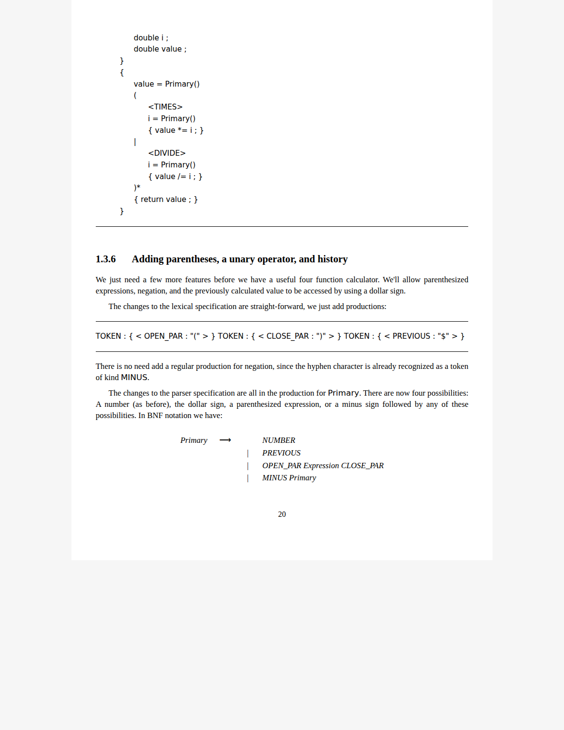double i ; double value ; } { value = Primary() ( <TIMES> i = Primary() { value *= i ; } | <DIVIDE> i = Primary() { value /= i ; } )* { return value ; } }
1.3.6 Adding parentheses, a unary operator, and history
We just need a few more features before we have a useful four function calculator. We'll allow parenthesized expressions, negation, and the previously calculated value to be accessed by using a dollar sign.
The changes to the lexical specification are straight-forward, we just add productions:
TOKEN : { < OPEN_PAR : "(" > } TOKEN : { < CLOSE_PAR : ")" > } TOKEN : { < PREVIOUS : "$" > }
There is no need add a regular production for negation, since the hyphen character is already recognized as a token of kind MINUS.
The changes to the parser specification are all in the production for Primary. There are now four possibilities: A number (as before), the dollar sign, a parenthesized expression, or a minus sign followed by any of these possibilities. In BNF notation we have:
| Primary | ⟶ | | NUMBER |
| | | / | PREVIOUS |
| | | / | OPEN_PAR Expression CLOSE_PAR |
| | | / | MINUS Primary |
20